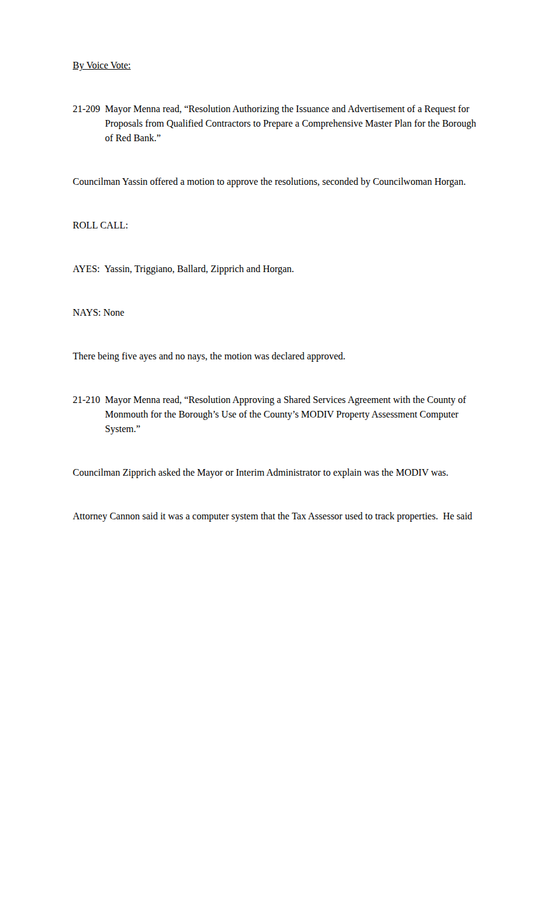By Voice Vote:
21-209 Mayor Menna read, “Resolution Authorizing the Issuance and Advertisement of a Request for Proposals from Qualified Contractors to Prepare a Comprehensive Master Plan for the Borough of Red Bank.”
Councilman Yassin offered a motion to approve the resolutions, seconded by Councilwoman Horgan.
ROLL CALL:
AYES: Yassin, Triggiano, Ballard, Zipprich and Horgan.
NAYS: None
There being five ayes and no nays, the motion was declared approved.
21-210 Mayor Menna read, “Resolution Approving a Shared Services Agreement with the County of Monmouth for the Borough’s Use of the County’s MODIV Property Assessment Computer System.”
Councilman Zipprich asked the Mayor or Interim Administrator to explain was the MODIV was.
Attorney Cannon said it was a computer system that the Tax Assessor used to track properties. He said